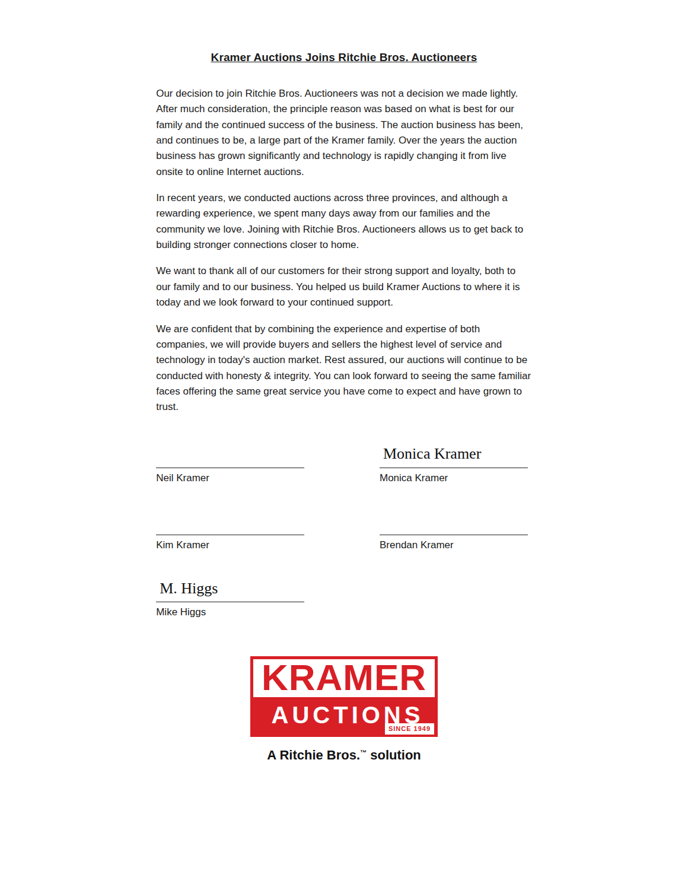Kramer Auctions Joins Ritchie Bros. Auctioneers
Our decision to join Ritchie Bros. Auctioneers was not a decision we made lightly. After much consideration, the principle reason was based on what is best for our family and the continued success of the business. The auction business has been, and continues to be, a large part of the Kramer family. Over the years the auction business has grown significantly and technology is rapidly changing it from live onsite to online Internet auctions.
In recent years, we conducted auctions across three provinces, and although a rewarding experience, we spent many days away from our families and the community we love. Joining with Ritchie Bros. Auctioneers allows us to get back to building stronger connections closer to home.
We want to thank all of our customers for their strong support and loyalty, both to our family and to our business. You helped us build Kramer Auctions to where it is today and we look forward to your continued support.
We are confident that by combining the experience and expertise of both companies, we will provide buyers and sellers the highest level of service and technology in today's auction market. Rest assured, our auctions will continue to be conducted with honesty & integrity. You can look forward to seeing the same familiar faces offering the same great service you have come to expect and have grown to trust.
 
Neil Kramer
Monica Kramer
Monica Kramer
 
Kim Kramer
 
Brendan Kramer
M. Higgs
Mike Higgs
KRAMER
AUCTIONSSINCE 1949
A Ritchie Bros.™ solution